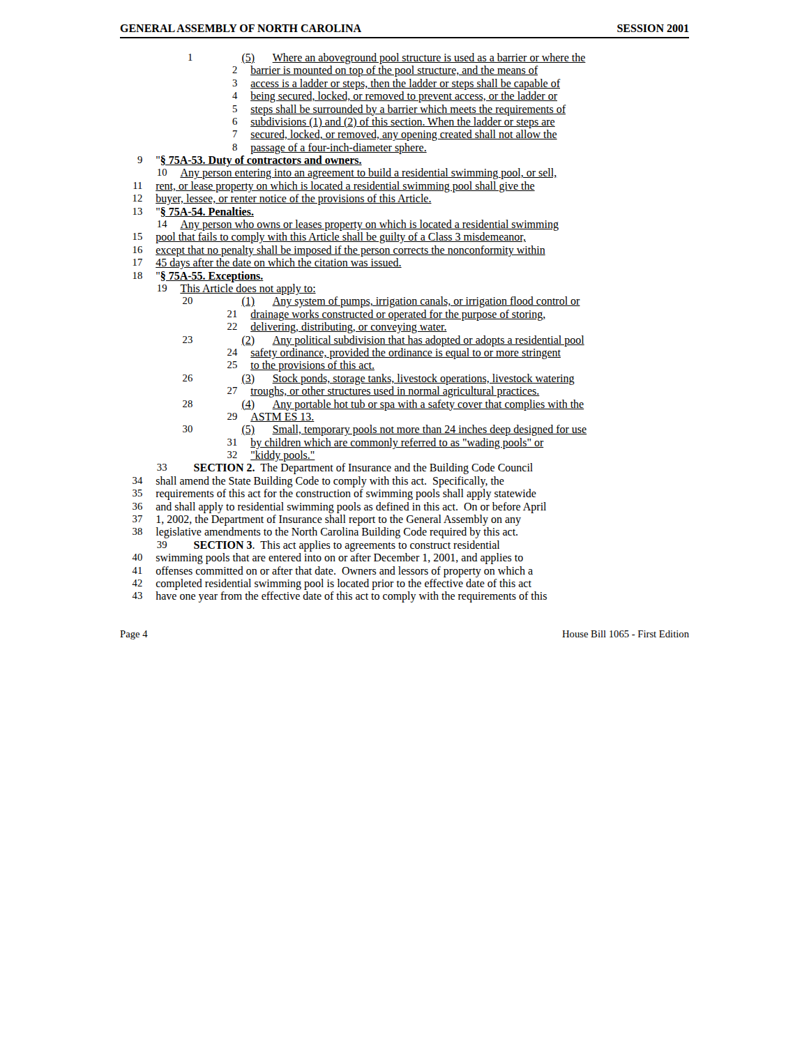General Assembly of North Carolina Session 2001
(5) Where an aboveground pool structure is used as a barrier or where the
barrier is mounted on top of the pool structure, and the means of
access is a ladder or steps, then the ladder or steps shall be capable of
being secured, locked, or removed to prevent access, or the ladder or
steps shall be surrounded by a barrier which meets the requirements of
subdivisions (1) and (2) of this section. When the ladder or steps are
secured, locked, or removed, any opening created shall not allow the
passage of a four-inch-diameter sphere.
"§ 75A-53. Duty of contractors and owners.
Any person entering into an agreement to build a residential swimming pool, or sell,
rent, or lease property on which is located a residential swimming pool shall give the
buyer, lessee, or renter notice of the provisions of this Article.
"§ 75A-54. Penalties.
Any person who owns or leases property on which is located a residential swimming
pool that fails to comply with this Article shall be guilty of a Class 3 misdemeanor,
except that no penalty shall be imposed if the person corrects the nonconformity within
45 days after the date on which the citation was issued.
"§ 75A-55. Exceptions.
This Article does not apply to:
(1) Any system of pumps, irrigation canals, or irrigation flood control or
drainage works constructed or operated for the purpose of storing,
delivering, distributing, or conveying water.
(2) Any political subdivision that has adopted or adopts a residential pool
safety ordinance, provided the ordinance is equal to or more stringent
to the provisions of this act.
(3) Stock ponds, storage tanks, livestock operations, livestock watering
troughs, or other structures used in normal agricultural practices.
(4) Any portable hot tub or spa with a safety cover that complies with the
ASTM ES 13.
(5) Small, temporary pools not more than 24 inches deep designed for use
by children which are commonly referred to as "wading pools" or
"kiddy pools."
SECTION 2. The Department of Insurance and the Building Code Council
shall amend the State Building Code to comply with this act. Specifically, the
requirements of this act for the construction of swimming pools shall apply statewide
and shall apply to residential swimming pools as defined in this act. On or before April
1, 2002, the Department of Insurance shall report to the General Assembly on any
legislative amendments to the North Carolina Building Code required by this act.
SECTION 3. This act applies to agreements to construct residential
swimming pools that are entered into on or after December 1, 2001, and applies to
offenses committed on or after that date. Owners and lessors of property on which a
completed residential swimming pool is located prior to the effective date of this act
have one year from the effective date of this act to comply with the requirements of this
Page 4 House Bill 1065 - First Edition